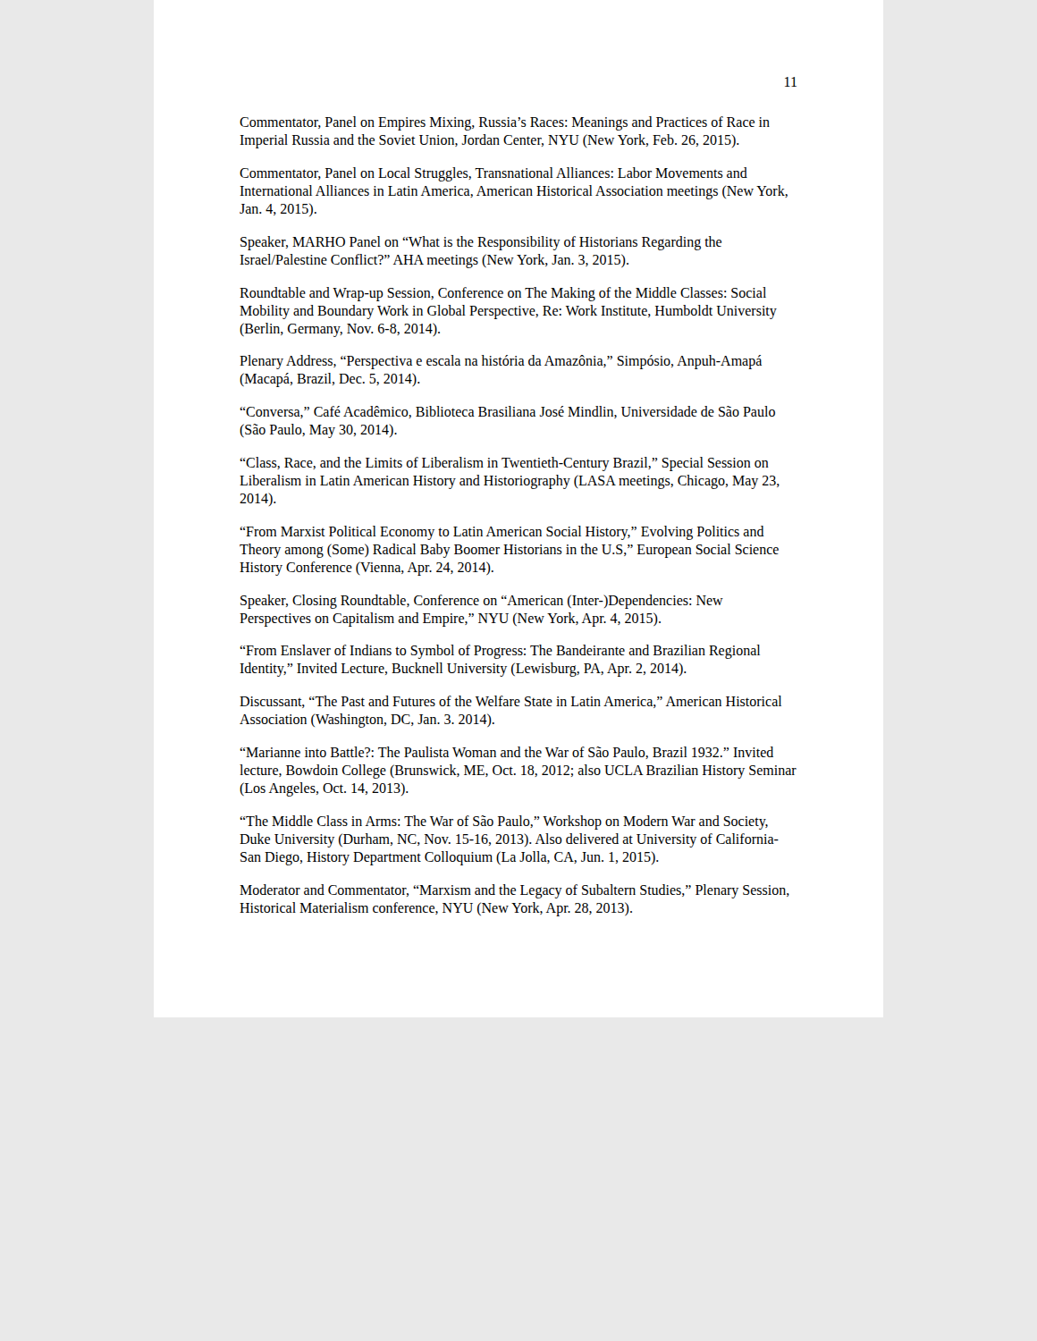11
Commentator, Panel on Empires Mixing, Russia’s Races: Meanings and Practices of Race in Imperial Russia and the Soviet Union, Jordan Center, NYU (New York, Feb. 26, 2015).
Commentator, Panel on Local Struggles, Transnational Alliances: Labor Movements and International Alliances in Latin America, American Historical Association meetings (New York, Jan. 4, 2015).
Speaker, MARHO Panel on “What is the Responsibility of Historians Regarding the Israel/Palestine Conflict?” AHA meetings (New York, Jan. 3, 2015).
Roundtable and Wrap-up Session, Conference on The Making of the Middle Classes: Social Mobility and Boundary Work in Global Perspective, Re: Work Institute, Humboldt University (Berlin, Germany, Nov. 6-8, 2014).
Plenary Address, “Perspectiva e escala na história da Amazônia,” Simpósio, Anpuh-Amapá (Macapá, Brazil, Dec. 5, 2014).
“Conversa,” Café Acadêmico, Biblioteca Brasiliana José Mindlin, Universidade de São Paulo (São Paulo, May 30, 2014).
“Class, Race, and the Limits of Liberalism in Twentieth-Century Brazil,” Special Session on Liberalism in Latin American History and Historiography (LASA meetings, Chicago, May 23, 2014).
“From Marxist Political Economy to Latin American Social History,” Evolving Politics and Theory among (Some) Radical Baby Boomer Historians in the U.S,” European Social Science History Conference (Vienna, Apr. 24, 2014).
Speaker, Closing Roundtable, Conference on “American (Inter-)Dependencies: New Perspectives on Capitalism and Empire,” NYU (New York, Apr. 4, 2015).
“From Enslaver of Indians to Symbol of Progress: The Bandeirante and Brazilian Regional Identity,” Invited Lecture, Bucknell University (Lewisburg, PA, Apr. 2, 2014).
Discussant, “The Past and Futures of the Welfare State in Latin America,” American Historical Association (Washington, DC, Jan. 3. 2014).
“Marianne into Battle?: The Paulista Woman and the War of São Paulo, Brazil 1932.” Invited lecture, Bowdoin College (Brunswick, ME, Oct. 18, 2012; also UCLA Brazilian History Seminar (Los Angeles, Oct. 14, 2013).
“The Middle Class in Arms: The War of São Paulo,” Workshop on Modern War and Society, Duke University (Durham, NC, Nov. 15-16, 2013). Also delivered at University of California-San Diego, History Department Colloquium (La Jolla, CA, Jun. 1, 2015).
Moderator and Commentator, “Marxism and the Legacy of Subaltern Studies,” Plenary Session, Historical Materialism conference, NYU (New York, Apr. 28, 2013).